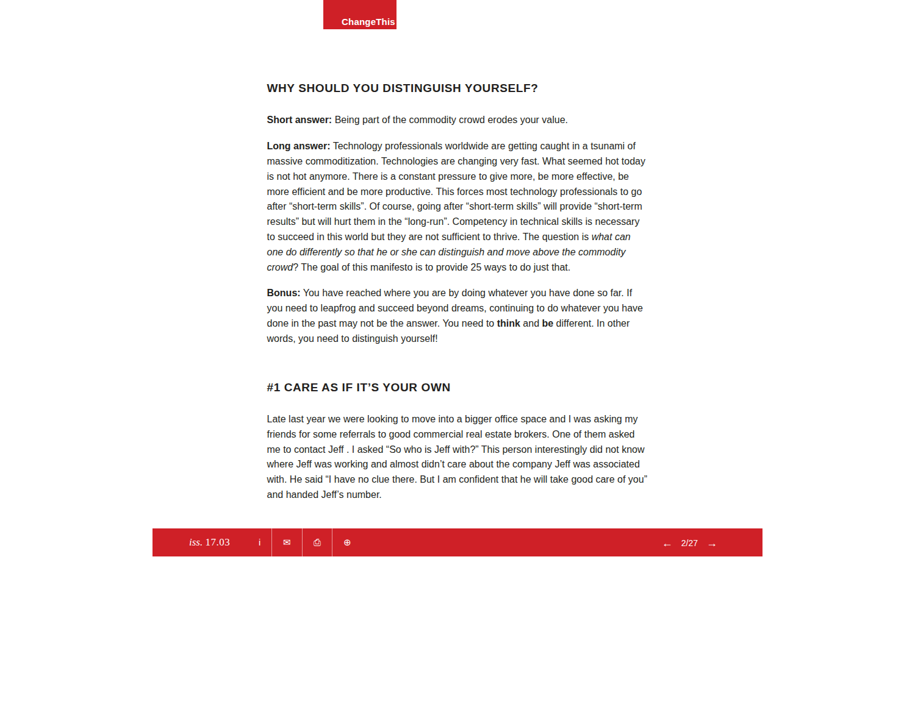ChangeThis
Why should you distinguish yourself?
Short answer: Being part of the commodity crowd erodes your value.
Long answer: Technology professionals worldwide are getting caught in a tsunami of massive commoditization. Technologies are changing very fast. What seemed hot today is not hot anymore. There is a constant pressure to give more, be more effective, be more efficient and be more productive. This forces most technology professionals to go after “short-term skills”. Of course, going after “short-term skills” will provide “short-term results” but will hurt them in the “long-run”. Competency in technical skills is necessary to succeed in this world but they are not sufficient to thrive. The question is what can one do differently so that he or she can distinguish and move above the commodity crowd? The goal of this manifesto is to provide 25 ways to do just that.
Bonus: You have reached where you are by doing whatever you have done so far. If you need to leapfrog and succeed beyond dreams, continuing to do whatever you have done in the past may not be the answer. You need to think and be different. In other words, you need to distinguish yourself!
#1 Care as if it’s your own
Late last year we were looking to move into a bigger office space and I was asking my friends for some referrals to good commercial real estate brokers. One of them asked me to contact Jeff . I asked “So who is Jeff with?” This person interestingly did not know where Jeff was working and almost didn’t care about the company Jeff was associated with. He said “I have no clue there. But I am confident that he will take good care of you” and handed Jeff’s number.
iss. 17.03
i✉⎙⊕
←2/27→